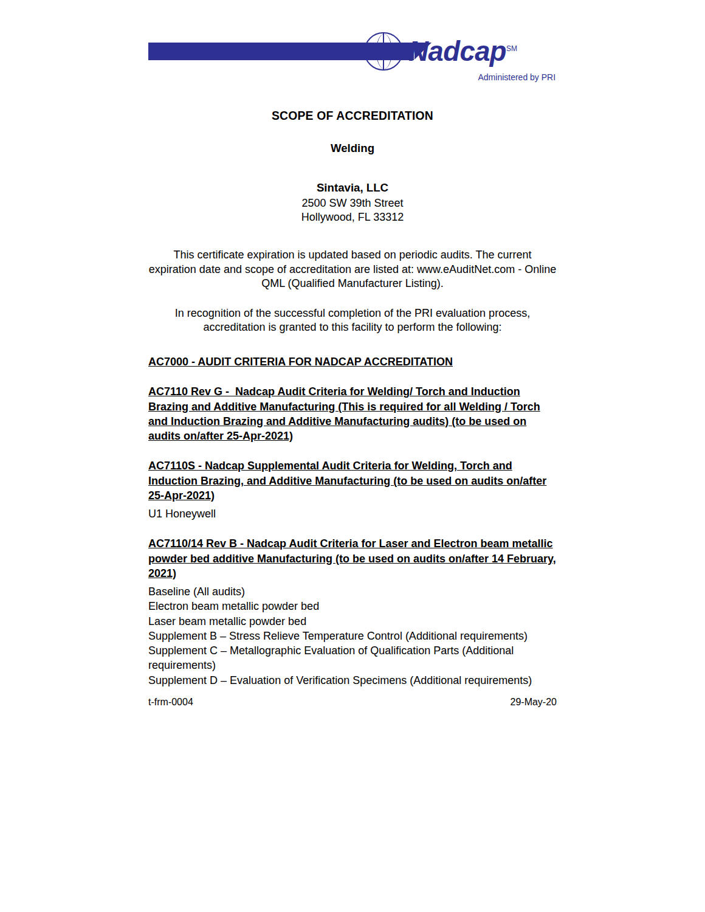NadcapSM
Administered by PRI
SCOPE OF ACCREDITATION
Welding
Sintavia, LLC
2500 SW 39th Street
Hollywood, FL 33312
This certificate expiration is updated based on periodic audits. The current expiration date and scope of accreditation are listed at: www.eAuditNet.com - Online QML (Qualified Manufacturer Listing).
In recognition of the successful completion of the PRI evaluation process, accreditation is granted to this facility to perform the following:
AC7000 - AUDIT CRITERIA FOR NADCAP ACCREDITATION
AC7110 Rev G - Nadcap Audit Criteria for Welding/ Torch and Induction Brazing and Additive Manufacturing (This is required for all Welding / Torch and Induction Brazing and Additive Manufacturing audits) (to be used on audits on/after 25-Apr-2021)
AC7110S - Nadcap Supplemental Audit Criteria for Welding, Torch and Induction Brazing, and Additive Manufacturing (to be used on audits on/after 25-Apr-2021)
U1 Honeywell
AC7110/14 Rev B - Nadcap Audit Criteria for Laser and Electron beam metallic powder bed additive Manufacturing (to be used on audits on/after 14 February, 2021)
Baseline (All audits)
Electron beam metallic powder bed
Laser beam metallic powder bed
Supplement B – Stress Relieve Temperature Control (Additional requirements)
Supplement C – Metallographic Evaluation of Qualification Parts (Additional requirements)
Supplement D – Evaluation of Verification Specimens (Additional requirements)
t-frm-0004
29-May-20